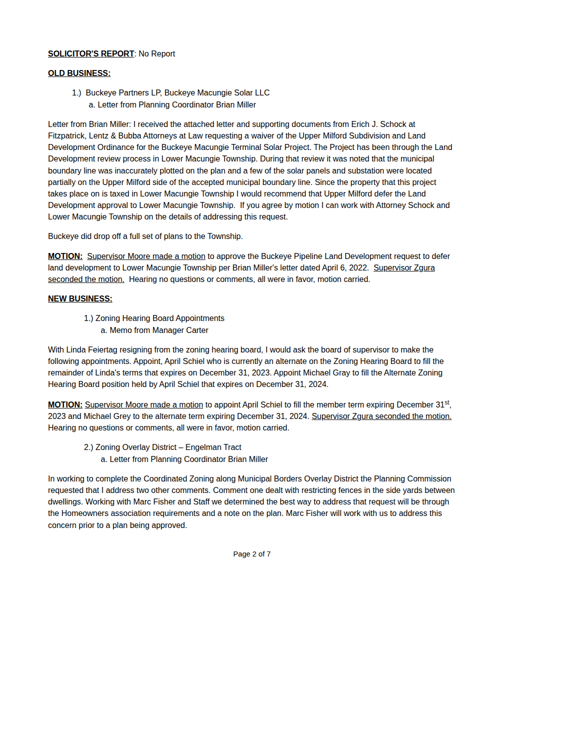SOLICITOR'S REPORT: No Report
OLD BUSINESS:
1.) Buckeye Partners LP, Buckeye Macungie Solar LLC
a. Letter from Planning Coordinator Brian Miller
Letter from Brian Miller: I received the attached letter and supporting documents from Erich J. Schock at Fitzpatrick, Lentz & Bubba Attorneys at Law requesting a waiver of the Upper Milford Subdivision and Land Development Ordinance for the Buckeye Macungie Terminal Solar Project. The Project has been through the Land Development review process in Lower Macungie Township. During that review it was noted that the municipal boundary line was inaccurately plotted on the plan and a few of the solar panels and substation were located partially on the Upper Milford side of the accepted municipal boundary line. Since the property that this project takes place on is taxed in Lower Macungie Township I would recommend that Upper Milford defer the Land Development approval to Lower Macungie Township. If you agree by motion I can work with Attorney Schock and Lower Macungie Township on the details of addressing this request.
Buckeye did drop off a full set of plans to the Township.
MOTION: Supervisor Moore made a motion to approve the Buckeye Pipeline Land Development request to defer land development to Lower Macungie Township per Brian Miller's letter dated April 6, 2022. Supervisor Zgura seconded the motion. Hearing no questions or comments, all were in favor, motion carried.
NEW BUSINESS:
1.) Zoning Hearing Board Appointments
a. Memo from Manager Carter
With Linda Feiertag resigning from the zoning hearing board, I would ask the board of supervisor to make the following appointments. Appoint, April Schiel who is currently an alternate on the Zoning Hearing Board to fill the remainder of Linda's terms that expires on December 31, 2023. Appoint Michael Gray to fill the Alternate Zoning Hearing Board position held by April Schiel that expires on December 31, 2024.
MOTION: Supervisor Moore made a motion to appoint April Schiel to fill the member term expiring December 31st, 2023 and Michael Grey to the alternate term expiring December 31, 2024. Supervisor Zgura seconded the motion. Hearing no questions or comments, all were in favor, motion carried.
2.) Zoning Overlay District – Engelman Tract
a. Letter from Planning Coordinator Brian Miller
In working to complete the Coordinated Zoning along Municipal Borders Overlay District the Planning Commission requested that I address two other comments. Comment one dealt with restricting fences in the side yards between dwellings. Working with Marc Fisher and Staff we determined the best way to address that request will be through the Homeowners association requirements and a note on the plan. Marc Fisher will work with us to address this concern prior to a plan being approved.
Page 2 of 7